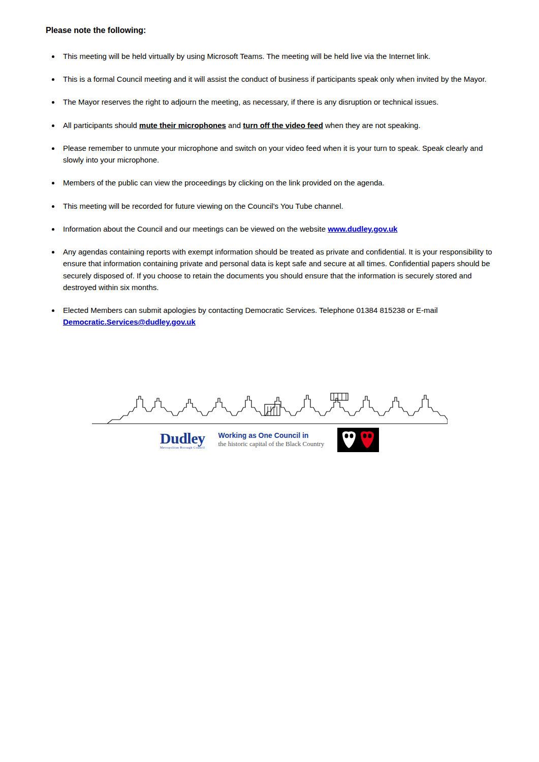Please note the following:
This meeting will be held virtually by using Microsoft Teams. The meeting will be held live via the Internet link.
This is a formal Council meeting and it will assist the conduct of business if participants speak only when invited by the Mayor.
The Mayor reserves the right to adjourn the meeting, as necessary, if there is any disruption or technical issues.
All participants should mute their microphones and turn off the video feed when they are not speaking.
Please remember to unmute your microphone and switch on your video feed when it is your turn to speak. Speak clearly and slowly into your microphone.
Members of the public can view the proceedings by clicking on the link provided on the agenda.
This meeting will be recorded for future viewing on the Council’s You Tube channel.
Information about the Council and our meetings can be viewed on the website www.dudley.gov.uk
Any agendas containing reports with exempt information should be treated as private and confidential. It is your responsibility to ensure that information containing private and personal data is kept safe and secure at all times. Confidential papers should be securely disposed of. If you choose to retain the documents you should ensure that the information is securely stored and destroyed within six months.
Elected Members can submit apologies by contacting Democratic Services. Telephone 01384 815238 or E-mail Democratic.Services@dudley.gov.uk
Dudley Metropolitan Borough Council
Working as One Council in
the historic capital of the Black Country